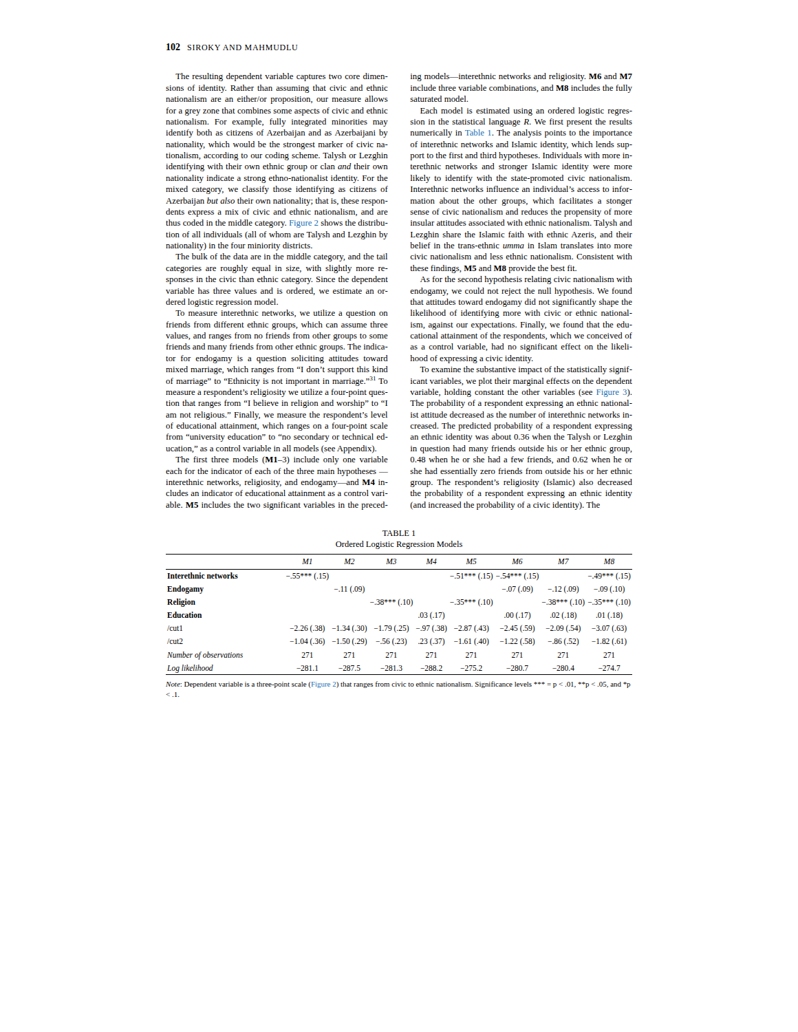102 SIROKY AND MAHMUDLU
The resulting dependent variable captures two core dimensions of identity. Rather than assuming that civic and ethnic nationalism are an either/or proposition, our measure allows for a grey zone that combines some aspects of civic and ethnic nationalism. For example, fully integrated minorities may identify both as citizens of Azerbaijan and as Azerbaijani by nationality, which would be the strongest marker of civic nationalism, according to our coding scheme. Talysh or Lezghin identifying with their own ethnic group or clan and their own nationality indicate a strong ethno-nationalist identity. For the mixed category, we classify those identifying as citizens of Azerbaijan but also their own nationality; that is, these respondents express a mix of civic and ethnic nationalism, and are thus coded in the middle category. Figure 2 shows the distribution of all individuals (all of whom are Talysh and Lezghin by nationality) in the four miniority districts.
The bulk of the data are in the middle category, and the tail categories are roughly equal in size, with slightly more responses in the civic than ethnic category. Since the dependent variable has three values and is ordered, we estimate an ordered logistic regression model.
To measure interethnic networks, we utilize a question on friends from different ethnic groups, which can assume three values, and ranges from no friends from other groups to some friends and many friends from other ethnic groups. The indicator for endogamy is a question soliciting attitudes toward mixed marriage, which ranges from “I don’t support this kind of marriage” to “Ethnicity is not important in marriage.”31 To measure a respondent’s religiosity we utilize a four-point question that ranges from “I believe in religion and worship” to “I am not religious.” Finally, we measure the respondent’s level of educational attainment, which ranges on a four-point scale from “university education” to “no secondary or technical education,” as a control variable in all models (see Appendix).
The first three models (M1–3) include only one variable each for the indicator of each of the three main hypotheses —interethnic networks, religiosity, and endogamy—and M4 includes an indicator of educational attainment as a control variable. M5 includes the two significant variables in the preceding models—interethnic networks and religiosity. M6 and M7 include three variable combinations, and M8 includes the fully saturated model.
Each model is estimated using an ordered logistic regression in the statistical language R. We first present the results numerically in Table 1. The analysis points to the importance of interethnic networks and Islamic identity, which lends support to the first and third hypotheses. Individuals with more interethnic networks and stronger Islamic identity were more likely to identify with the state-promoted civic nationalism. Interethnic networks influence an individual’s access to information about the other groups, which facilitates a stonger sense of civic nationalism and reduces the propensity of more insular attitudes associated with ethnic nationalism. Talysh and Lezghin share the Islamic faith with ethnic Azeris, and their belief in the trans-ethnic umma in Islam translates into more civic nationalism and less ethnic nationalism. Consistent with these findings, M5 and M8 provide the best fit.
As for the second hypothesis relating civic nationalism with endogamy, we could not reject the null hypothesis. We found that attitudes toward endogamy did not significantly shape the likelihood of identifying more with civic or ethnic nationalism, against our expectations. Finally, we found that the educational attainment of the respondents, which we conceived of as a control variable, had no significant effect on the likelihood of expressing a civic identity.
To examine the substantive impact of the statistically significant variables, we plot their marginal effects on the dependent variable, holding constant the other variables (see Figure 3). The probability of a respondent expressing an ethnic nationalist attitude decreased as the number of interethnic networks increased. The predicted probability of a respondent expressing an ethnic identity was about 0.36 when the Talysh or Lezghin in question had many friends outside his or her ethnic group, 0.48 when he or she had a few friends, and 0.62 when he or she had essentially zero friends from outside his or her ethnic group. The respondent’s religiosity (Islamic) also decreased the probability of a respondent expressing an ethnic identity (and increased the probability of a civic identity). The
TABLE 1
Ordered Logistic Regression Models
| | M1 | M2 | M3 | M4 | M5 | M6 | M7 | M8 |
| --- | --- | --- | --- | --- | --- | --- | --- | --- |
| Interethnic networks | −.55*** (.15) | | | | −.51*** (.15) | −.54*** (.15) | | −.49*** (.15) |
| Endogamy | | −.11 (.09) | | | | −.07 (.09) | −.12 (.09) | −.09 (.10) |
| Religion | | | −.38*** (.10) | | −.35*** (.10) | | −.38*** (.10) | −.35*** (.10) |
| Education | | | | .03 (.17) | | .00 (.17) | .02 (.18) | .01 (.18) |
| /cut1 | −2.26 (.38) | −1.34 (.30) | −1.79 (.25) | −.97 (.38) | −2.87 (.43) | −2.45 (.59) | −2.09 (.54) | −3.07 (.63) |
| /cut2 | −1.04 (.36) | −1.50 (.29) | −.56 (.23) | .23 (.37) | −1.61 (.40) | −1.22 (.58) | −.86 (.52) | −1.82 (.61) |
| Number of observations | 271 | 271 | 271 | 271 | 271 | 271 | 271 | 271 |
| Log likelihood | −281.1 | −287.5 | −281.3 | −288.2 | −275.2 | −280.7 | −280.4 | −274.7 |
Note: Dependent variable is a three-point scale (Figure 2) that ranges from civic to ethnic nationalism. Significance levels *** = p < .01, **p < .05, and *p < .1.